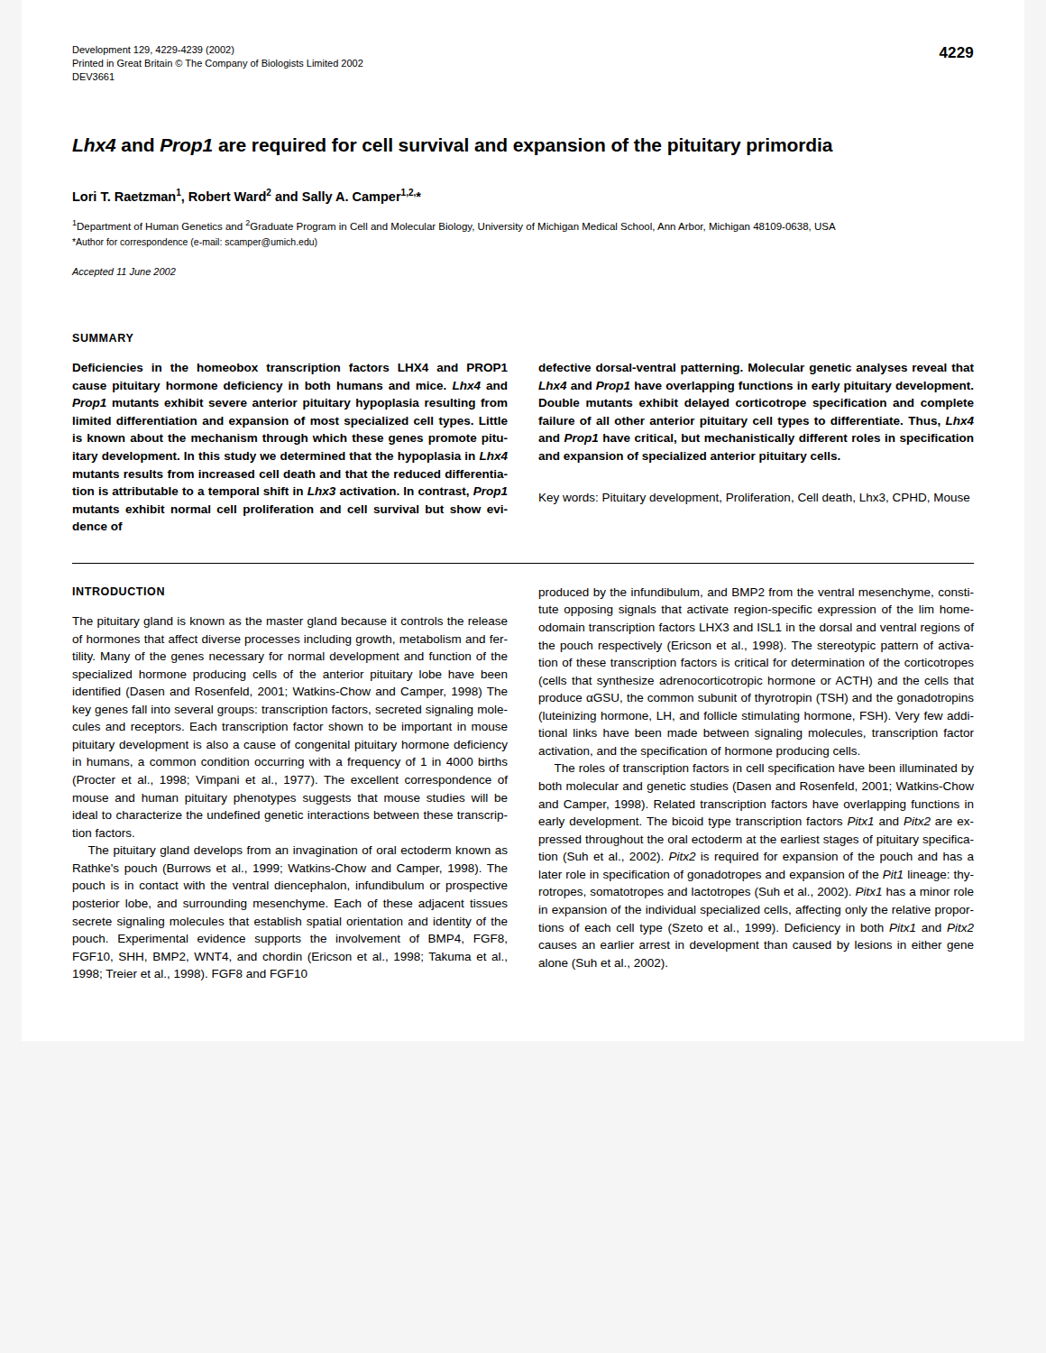Development 129, 4229-4239 (2002)
Printed in Great Britain © The Company of Biologists Limited 2002
DEV3661
4229
Lhx4 and Prop1 are required for cell survival and expansion of the pituitary primordia
Lori T. Raetzman1, Robert Ward2 and Sally A. Camper1,2,*
1Department of Human Genetics and 2Graduate Program in Cell and Molecular Biology, University of Michigan Medical School, Ann Arbor, Michigan 48109-0638, USA
*Author for correspondence (e-mail: scamper@umich.edu)
Accepted 11 June 2002
SUMMARY
Deficiencies in the homeobox transcription factors LHX4 and PROP1 cause pituitary hormone deficiency in both humans and mice. Lhx4 and Prop1 mutants exhibit severe anterior pituitary hypoplasia resulting from limited differentiation and expansion of most specialized cell types. Little is known about the mechanism through which these genes promote pituitary development. In this study we determined that the hypoplasia in Lhx4 mutants results from increased cell death and that the reduced differentiation is attributable to a temporal shift in Lhx3 activation. In contrast, Prop1 mutants exhibit normal cell proliferation and cell survival but show evidence of
defective dorsal-ventral patterning. Molecular genetic analyses reveal that Lhx4 and Prop1 have overlapping functions in early pituitary development. Double mutants exhibit delayed corticotrope specification and complete failure of all other anterior pituitary cell types to differentiate. Thus, Lhx4 and Prop1 have critical, but mechanistically different roles in specification and expansion of specialized anterior pituitary cells.
Key words: Pituitary development, Proliferation, Cell death, Lhx3, CPHD, Mouse
INTRODUCTION
The pituitary gland is known as the master gland because it controls the release of hormones that affect diverse processes including growth, metabolism and fertility. Many of the genes necessary for normal development and function of the specialized hormone producing cells of the anterior pituitary lobe have been identified (Dasen and Rosenfeld, 2001; Watkins-Chow and Camper, 1998) The key genes fall into several groups: transcription factors, secreted signaling molecules and receptors. Each transcription factor shown to be important in mouse pituitary development is also a cause of congenital pituitary hormone deficiency in humans, a common condition occurring with a frequency of 1 in 4000 births (Procter et al., 1998; Vimpani et al., 1977). The excellent correspondence of mouse and human pituitary phenotypes suggests that mouse studies will be ideal to characterize the undefined genetic interactions between these transcription factors.
The pituitary gland develops from an invagination of oral ectoderm known as Rathke's pouch (Burrows et al., 1999; Watkins-Chow and Camper, 1998). The pouch is in contact with the ventral diencephalon, infundibulum or prospective posterior lobe, and surrounding mesenchyme. Each of these adjacent tissues secrete signaling molecules that establish spatial orientation and identity of the pouch. Experimental evidence supports the involvement of BMP4, FGF8, FGF10, SHH, BMP2, WNT4, and chordin (Ericson et al., 1998; Takuma et al., 1998; Treier et al., 1998). FGF8 and FGF10
produced by the infundibulum, and BMP2 from the ventral mesenchyme, constitute opposing signals that activate region-specific expression of the lim homeodomain transcription factors LHX3 and ISL1 in the dorsal and ventral regions of the pouch respectively (Ericson et al., 1998). The stereotypic pattern of activation of these transcription factors is critical for determination of the corticotropes (cells that synthesize adrenocorticotropic hormone or ACTH) and the cells that produce αGSU, the common subunit of thyrotropin (TSH) and the gonadotropins (luteinizing hormone, LH, and follicle stimulating hormone, FSH). Very few additional links have been made between signaling molecules, transcription factor activation, and the specification of hormone producing cells.
The roles of transcription factors in cell specification have been illuminated by both molecular and genetic studies (Dasen and Rosenfeld, 2001; Watkins-Chow and Camper, 1998). Related transcription factors have overlapping functions in early development. The bicoid type transcription factors Pitx1 and Pitx2 are expressed throughout the oral ectoderm at the earliest stages of pituitary specification (Suh et al., 2002). Pitx2 is required for expansion of the pouch and has a later role in specification of gonadotropes and expansion of the Pit1 lineage: thyrotropes, somatotropes and lactotropes (Suh et al., 2002). Pitx1 has a minor role in expansion of the individual specialized cells, affecting only the relative proportions of each cell type (Szeto et al., 1999). Deficiency in both Pitx1 and Pitx2 causes an earlier arrest in development than caused by lesions in either gene alone (Suh et al., 2002).